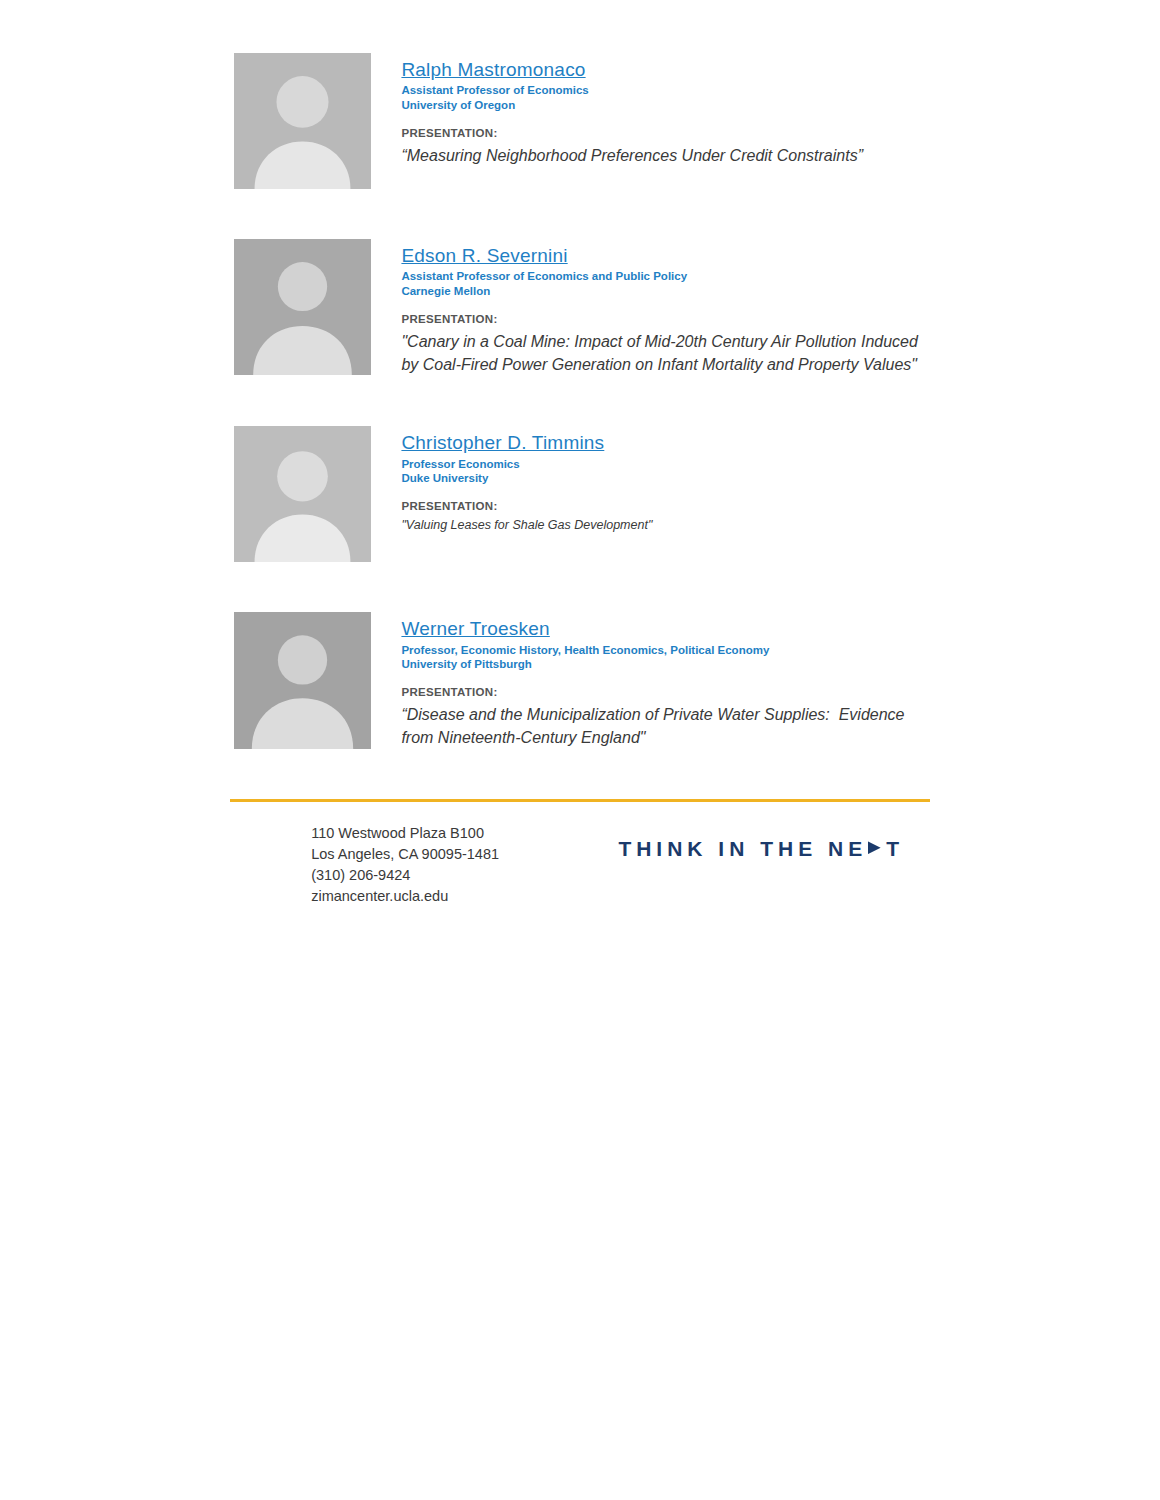Ralph Mastromonaco
Assistant Professor of Economics
University of Oregon
PRESENTATION:
“Measuring Neighborhood Preferences Under Credit Constraints”
Edson R. Severnini
Assistant Professor of Economics and Public Policy
Carnegie Mellon
PRESENTATION:
"Canary in a Coal Mine: Impact of Mid-20th Century Air Pollution Induced by Coal-Fired Power Generation on Infant Mortality and Property Values"
Christopher D. Timmins
Professor Economics
Duke University
PRESENTATION:
"Valuing Leases for Shale Gas Development"
Werner Troesken
Professor, Economic History, Health Economics, Political Economy
University of Pittsburgh
PRESENTATION:
“Disease and the Municipalization of Private Water Supplies: Evidence from Nineteenth-Century England"
110 Westwood Plaza B100
Los Angeles, CA 90095-1481
(310) 206-9424
zimancenter.ucla.edu
THINK IN THE NEXT